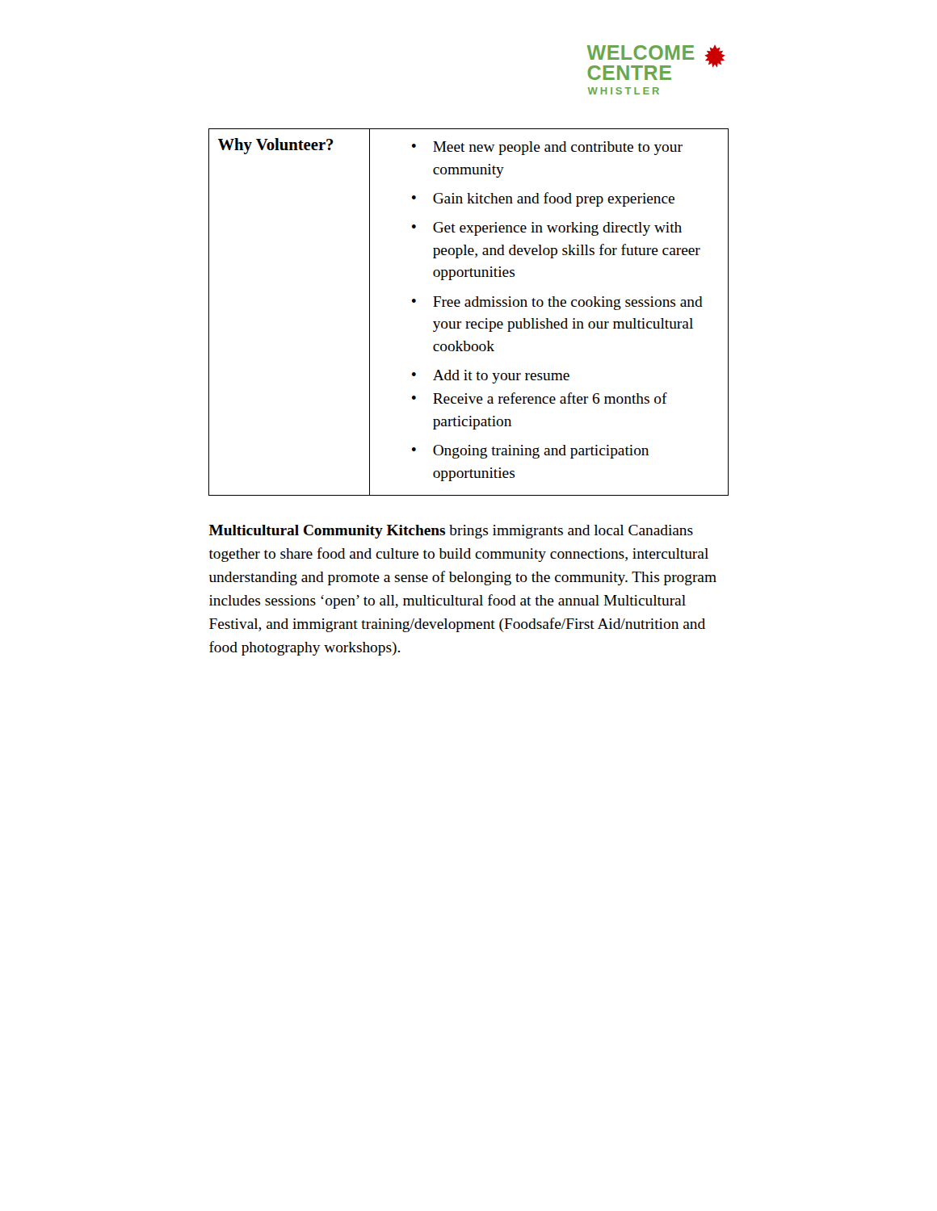WELCOME CENTRE WHISTLER
| Why Volunteer? | Meet new people and contribute to your community Gain kitchen and food prep experience Get experience in working directly with people, and develop skills for future career opportunities Free admission to the cooking sessions and your recipe published in our multicultural cookbook Add it to your resume Receive a reference after 6 months of participation Ongoing training and participation opportunities |
Multicultural Community Kitchens brings immigrants and local Canadians together to share food and culture to build community connections, intercultural understanding and promote a sense of belonging to the community. This program includes sessions ‘open’ to all, multicultural food at the annual Multicultural Festival, and immigrant training/development (Foodsafe/First Aid/nutrition and food photography workshops).